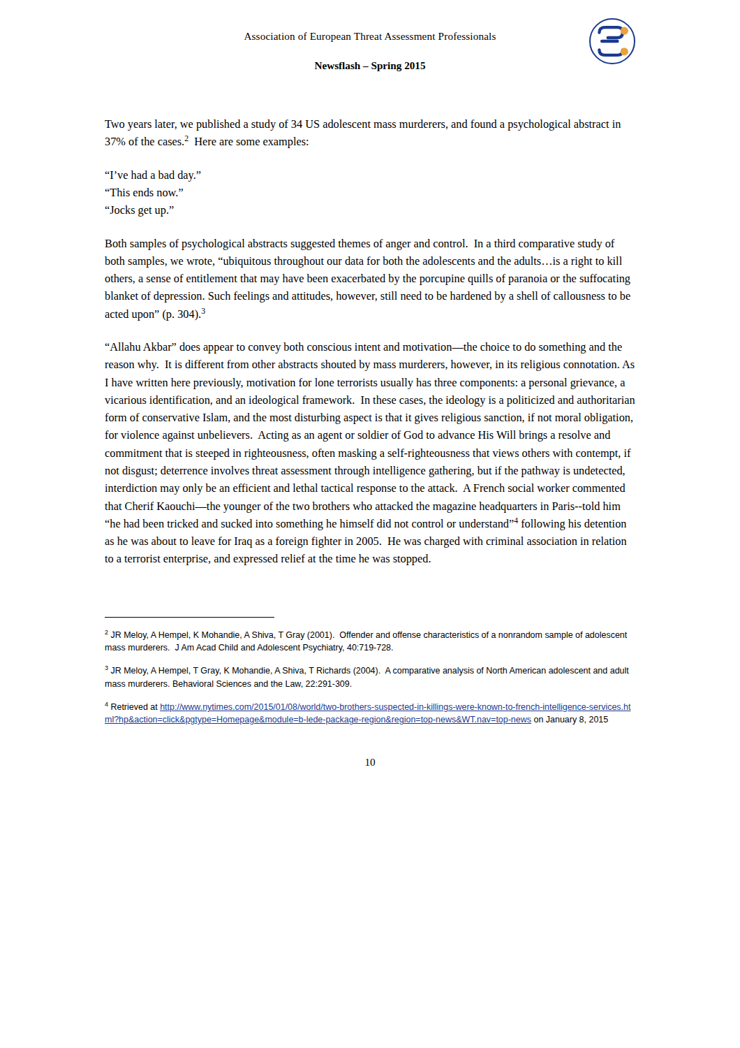Association of European Threat Assessment Professionals
Newsflash – Spring 2015
Two years later, we published a study of 34 US adolescent mass murderers, and found a psychological abstract in 37% of the cases.2 Here are some examples:
“I’ve had a bad day.”
“This ends now.”
“Jocks get up.”
Both samples of psychological abstracts suggested themes of anger and control. In a third comparative study of both samples, we wrote, “ubiquitous throughout our data for both the adolescents and the adults…is a right to kill others, a sense of entitlement that may have been exacerbated by the porcupine quills of paranoia or the suffocating blanket of depression. Such feelings and attitudes, however, still need to be hardened by a shell of callousness to be acted upon” (p. 304).3
“Allahu Akbar” does appear to convey both conscious intent and motivation—the choice to do something and the reason why. It is different from other abstracts shouted by mass murderers, however, in its religious connotation. As I have written here previously, motivation for lone terrorists usually has three components: a personal grievance, a vicarious identification, and an ideological framework. In these cases, the ideology is a politicized and authoritarian form of conservative Islam, and the most disturbing aspect is that it gives religious sanction, if not moral obligation, for violence against unbelievers. Acting as an agent or soldier of God to advance His Will brings a resolve and commitment that is steeped in righteousness, often masking a self-righteousness that views others with contempt, if not disgust; deterrence involves threat assessment through intelligence gathering, but if the pathway is undetected, interdiction may only be an efficient and lethal tactical response to the attack. A French social worker commented that Cherif Kaouchi—the younger of the two brothers who attacked the magazine headquarters in Paris--told him “he had been tricked and sucked into something he himself did not control or understand”4 following his detention as he was about to leave for Iraq as a foreign fighter in 2005. He was charged with criminal association in relation to a terrorist enterprise, and expressed relief at the time he was stopped.
2 JR Meloy, A Hempel, K Mohandie, A Shiva, T Gray (2001). Offender and offense characteristics of a nonrandom sample of adolescent mass murderers. J Am Acad Child and Adolescent Psychiatry, 40:719-728.
3 JR Meloy, A Hempel, T Gray, K Mohandie, A Shiva, T Richards (2004). A comparative analysis of North American adolescent and adult mass murderers. Behavioral Sciences and the Law, 22:291-309.
4 Retrieved at http://www.nytimes.com/2015/01/08/world/two-brothers-suspected-in-killings-were-known-to-french-intelligence-services.html?hp&action=click&pgtype=Homepage&module=b-lede-package-region&region=top-news&WT.nav=top-news on January 8, 2015
10